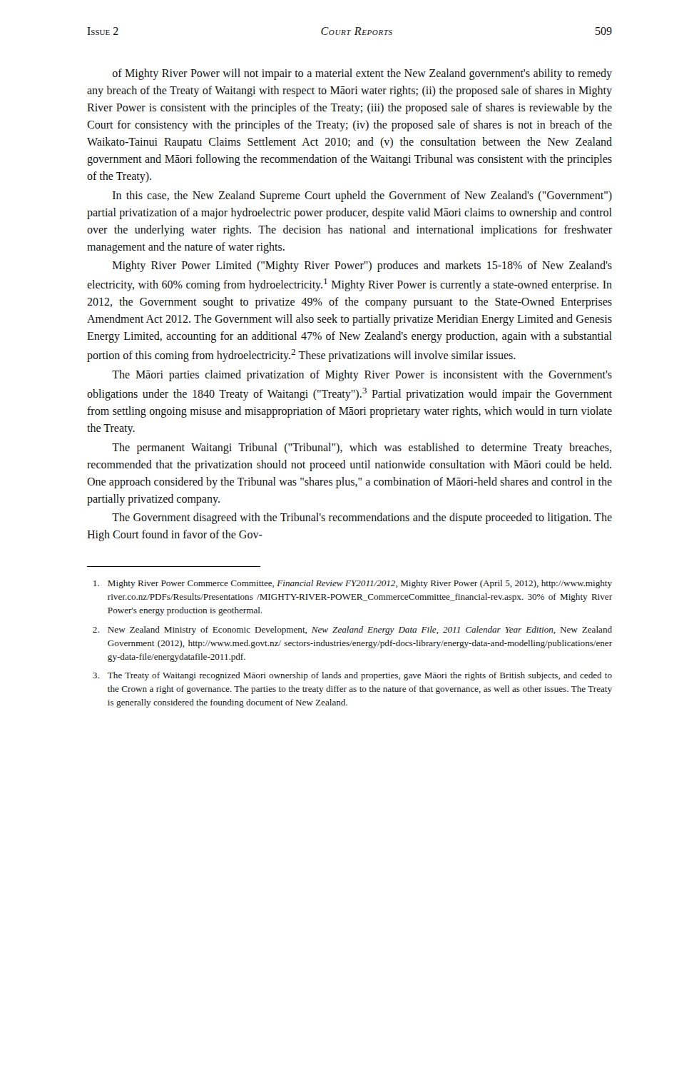Issue 2 Court Reports 509
of Mighty River Power will not impair to a material extent the New Zealand government's ability to remedy any breach of the Treaty of Waitangi with respect to Māori water rights; (ii) the proposed sale of shares in Mighty River Power is consistent with the principles of the Treaty; (iii) the proposed sale of shares is reviewable by the Court for consistency with the principles of the Treaty; (iv) the proposed sale of shares is not in breach of the Waikato-Tainui Raupatu Claims Settlement Act 2010; and (v) the consultation between the New Zealand government and Māori following the recommendation of the Waitangi Tribunal was consistent with the principles of the Treaty).
In this case, the New Zealand Supreme Court upheld the Government of New Zealand's ("Government") partial privatization of a major hydroelectric power producer, despite valid Māori claims to ownership and control over the underlying water rights. The decision has national and international implications for freshwater management and the nature of water rights.
Mighty River Power Limited ("Mighty River Power") produces and markets 15-18% of New Zealand's electricity, with 60% coming from hydroelectricity.1 Mighty River Power is currently a state-owned enterprise. In 2012, the Government sought to privatize 49% of the company pursuant to the State-Owned Enterprises Amendment Act 2012. The Government will also seek to partially privatize Meridian Energy Limited and Genesis Energy Limited, accounting for an additional 47% of New Zealand's energy production, again with a substantial portion of this coming from hydroelectricity.2 These privatizations will involve similar issues.
The Māori parties claimed privatization of Mighty River Power is inconsistent with the Government's obligations under the 1840 Treaty of Waitangi ("Treaty").3 Partial privatization would impair the Government from settling ongoing misuse and misappropriation of Māori proprietary water rights, which would in turn violate the Treaty.
The permanent Waitangi Tribunal ("Tribunal"), which was established to determine Treaty breaches, recommended that the privatization should not proceed until nationwide consultation with Māori could be held. One approach considered by the Tribunal was "shares plus," a combination of Māori-held shares and control in the partially privatized company.
The Government disagreed with the Tribunal's recommendations and the dispute proceeded to litigation. The High Court found in favor of the Gov-
Mighty River Power Commerce Committee, Financial Review FY2011/2012, Mighty River Power (April 5, 2012), http://www.mightyriver.co.nz/PDFs/Results/Presentations /MIGHTY-RIVER-POWER_CommerceCommittee_financial-rev.aspx. 30% of Mighty River Power's energy production is geothermal.
New Zealand Ministry of Economic Development, New Zealand Energy Data File, 2011 Calendar Year Edition, New Zealand Government (2012), http://www.med.govt.nz/ sectors-industries/energy/pdf-docs-library/energy-data-and-modelling/publications/energy-data-file/energydatafile-2011.pdf.
The Treaty of Waitangi recognized Māori ownership of lands and properties, gave Māori the rights of British subjects, and ceded to the Crown a right of governance. The parties to the treaty differ as to the nature of that governance, as well as other issues. The Treaty is generally considered the founding document of New Zealand.